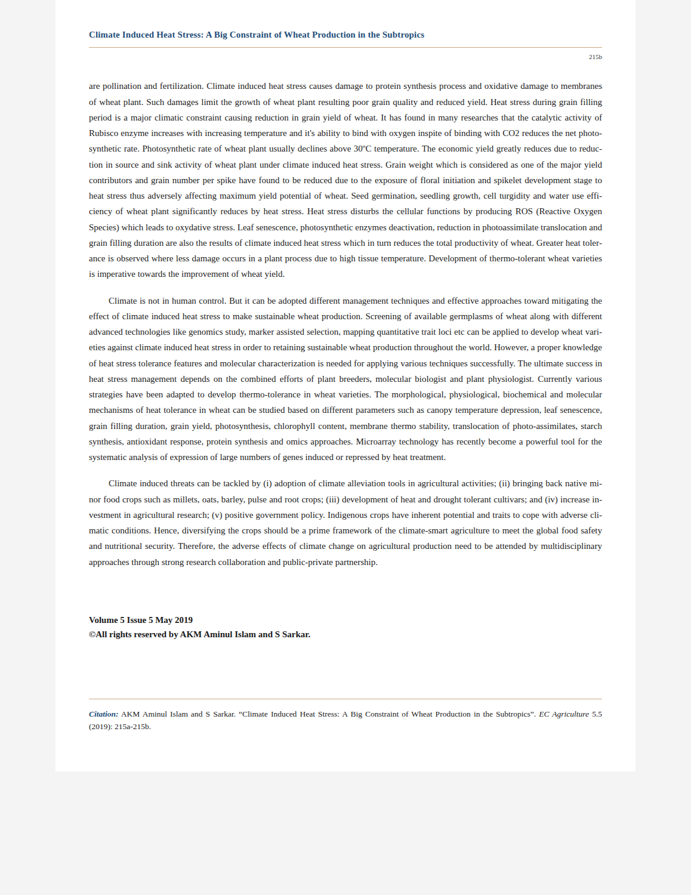Climate Induced Heat Stress: A Big Constraint of Wheat Production in the Subtropics
215b
are pollination and fertilization. Climate induced heat stress causes damage to protein synthesis process and oxidative damage to membranes of wheat plant. Such damages limit the growth of wheat plant resulting poor grain quality and reduced yield. Heat stress during grain filling period is a major climatic constraint causing reduction in grain yield of wheat. It has found in many researches that the catalytic activity of Rubisco enzyme increases with increasing temperature and it's ability to bind with oxygen inspite of binding with CO2 reduces the net photosynthetic rate. Photosynthetic rate of wheat plant usually declines above 30ºC temperature. The economic yield greatly reduces due to reduction in source and sink activity of wheat plant under climate induced heat stress. Grain weight which is considered as one of the major yield contributors and grain number per spike have found to be reduced due to the exposure of floral initiation and spikelet development stage to heat stress thus adversely affecting maximum yield potential of wheat. Seed germination, seedling growth, cell turgidity and water use efficiency of wheat plant significantly reduces by heat stress. Heat stress disturbs the cellular functions by producing ROS (Reactive Oxygen Species) which leads to oxydative stress. Leaf senescence, photosynthetic enzymes deactivation, reduction in photoassimilate translocation and grain filling duration are also the results of climate induced heat stress which in turn reduces the total productivity of wheat. Greater heat tolerance is observed where less damage occurs in a plant process due to high tissue temperature. Development of thermo-tolerant wheat varieties is imperative towards the improvement of wheat yield.
Climate is not in human control. But it can be adopted different management techniques and effective approaches toward mitigating the effect of climate induced heat stress to make sustainable wheat production. Screening of available germplasms of wheat along with different advanced technologies like genomics study, marker assisted selection, mapping quantitative trait loci etc can be applied to develop wheat varieties against climate induced heat stress in order to retaining sustainable wheat production throughout the world. However, a proper knowledge of heat stress tolerance features and molecular characterization is needed for applying various techniques successfully. The ultimate success in heat stress management depends on the combined efforts of plant breeders, molecular biologist and plant physiologist. Currently various strategies have been adapted to develop thermo-tolerance in wheat varieties. The morphological, physiological, biochemical and molecular mechanisms of heat tolerance in wheat can be studied based on different parameters such as canopy temperature depression, leaf senescence, grain filling duration, grain yield, photosynthesis, chlorophyll content, membrane thermo stability, translocation of photo-assimilates, starch synthesis, antioxidant response, protein synthesis and omics approaches. Microarray technology has recently become a powerful tool for the systematic analysis of expression of large numbers of genes induced or repressed by heat treatment.
Climate induced threats can be tackled by (i) adoption of climate alleviation tools in agricultural activities; (ii) bringing back native minor food crops such as millets, oats, barley, pulse and root crops; (iii) development of heat and drought tolerant cultivars; and (iv) increase investment in agricultural research; (v) positive government policy. Indigenous crops have inherent potential and traits to cope with adverse climatic conditions. Hence, diversifying the crops should be a prime framework of the climate-smart agriculture to meet the global food safety and nutritional security. Therefore, the adverse effects of climate change on agricultural production need to be attended by multidisciplinary approaches through strong research collaboration and public-private partnership.
Volume 5 Issue 5 May 2019
©All rights reserved by AKM Aminul Islam and S Sarkar.
Citation: AKM Aminul Islam and S Sarkar. “Climate Induced Heat Stress: A Big Constraint of Wheat Production in the Subtropics”. EC Agriculture 5.5 (2019): 215a-215b.